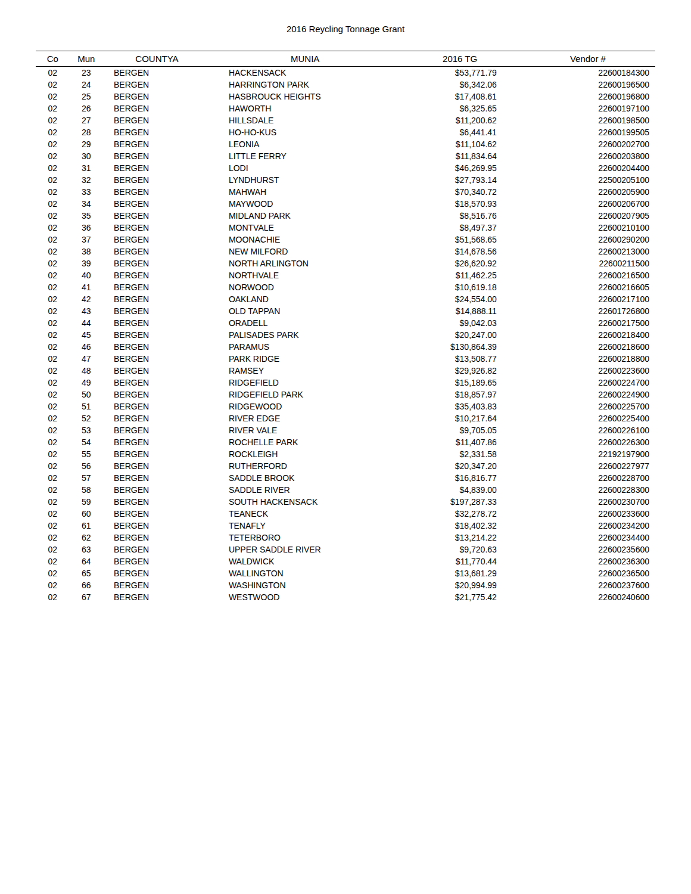2016 Reycling Tonnage Grant
| Co | Mun | COUNTYA | MUNIA | 2016 TG | Vendor # |
| --- | --- | --- | --- | --- | --- |
| 02 | 23 | BERGEN | HACKENSACK | $53,771.79 | 22600184300 |
| 02 | 24 | BERGEN | HARRINGTON PARK | $6,342.06 | 22600196500 |
| 02 | 25 | BERGEN | HASBROUCK HEIGHTS | $17,408.61 | 22600196800 |
| 02 | 26 | BERGEN | HAWORTH | $6,325.65 | 22600197100 |
| 02 | 27 | BERGEN | HILLSDALE | $11,200.62 | 22600198500 |
| 02 | 28 | BERGEN | HO-HO-KUS | $6,441.41 | 22600199505 |
| 02 | 29 | BERGEN | LEONIA | $11,104.62 | 22600202700 |
| 02 | 30 | BERGEN | LITTLE FERRY | $11,834.64 | 22600203800 |
| 02 | 31 | BERGEN | LODI | $46,269.95 | 22600204400 |
| 02 | 32 | BERGEN | LYNDHURST | $27,793.14 | 22500205100 |
| 02 | 33 | BERGEN | MAHWAH | $70,340.72 | 22600205900 |
| 02 | 34 | BERGEN | MAYWOOD | $18,570.93 | 22600206700 |
| 02 | 35 | BERGEN | MIDLAND PARK | $8,516.76 | 22600207905 |
| 02 | 36 | BERGEN | MONTVALE | $8,497.37 | 22600210100 |
| 02 | 37 | BERGEN | MOONACHIE | $51,568.65 | 22600290200 |
| 02 | 38 | BERGEN | NEW MILFORD | $14,678.56 | 22600213000 |
| 02 | 39 | BERGEN | NORTH ARLINGTON | $26,620.92 | 22600211500 |
| 02 | 40 | BERGEN | NORTHVALE | $11,462.25 | 22600216500 |
| 02 | 41 | BERGEN | NORWOOD | $10,619.18 | 22600216605 |
| 02 | 42 | BERGEN | OAKLAND | $24,554.00 | 22600217100 |
| 02 | 43 | BERGEN | OLD TAPPAN | $14,888.11 | 22601726800 |
| 02 | 44 | BERGEN | ORADELL | $9,042.03 | 22600217500 |
| 02 | 45 | BERGEN | PALISADES PARK | $20,247.00 | 22600218400 |
| 02 | 46 | BERGEN | PARAMUS | $130,864.39 | 22600218600 |
| 02 | 47 | BERGEN | PARK RIDGE | $13,508.77 | 22600218800 |
| 02 | 48 | BERGEN | RAMSEY | $29,926.82 | 22600223600 |
| 02 | 49 | BERGEN | RIDGEFIELD | $15,189.65 | 22600224700 |
| 02 | 50 | BERGEN | RIDGEFIELD PARK | $18,857.97 | 22600224900 |
| 02 | 51 | BERGEN | RIDGEWOOD | $35,403.83 | 22600225700 |
| 02 | 52 | BERGEN | RIVER EDGE | $10,217.64 | 22600225400 |
| 02 | 53 | BERGEN | RIVER VALE | $9,705.05 | 22600226100 |
| 02 | 54 | BERGEN | ROCHELLE PARK | $11,407.86 | 22600226300 |
| 02 | 55 | BERGEN | ROCKLEIGH | $2,331.58 | 22192197900 |
| 02 | 56 | BERGEN | RUTHERFORD | $20,347.20 | 22600227977 |
| 02 | 57 | BERGEN | SADDLE BROOK | $16,816.77 | 22600228700 |
| 02 | 58 | BERGEN | SADDLE RIVER | $4,839.00 | 22600228300 |
| 02 | 59 | BERGEN | SOUTH HACKENSACK | $197,287.33 | 22600230700 |
| 02 | 60 | BERGEN | TEANECK | $32,278.72 | 22600233600 |
| 02 | 61 | BERGEN | TENAFLY | $18,402.32 | 22600234200 |
| 02 | 62 | BERGEN | TETERBORO | $13,214.22 | 22600234400 |
| 02 | 63 | BERGEN | UPPER SADDLE RIVER | $9,720.63 | 22600235600 |
| 02 | 64 | BERGEN | WALDWICK | $11,770.44 | 22600236300 |
| 02 | 65 | BERGEN | WALLINGTON | $13,681.29 | 22600236500 |
| 02 | 66 | BERGEN | WASHINGTON | $20,994.99 | 22600237600 |
| 02 | 67 | BERGEN | WESTWOOD | $21,775.42 | 22600240600 |